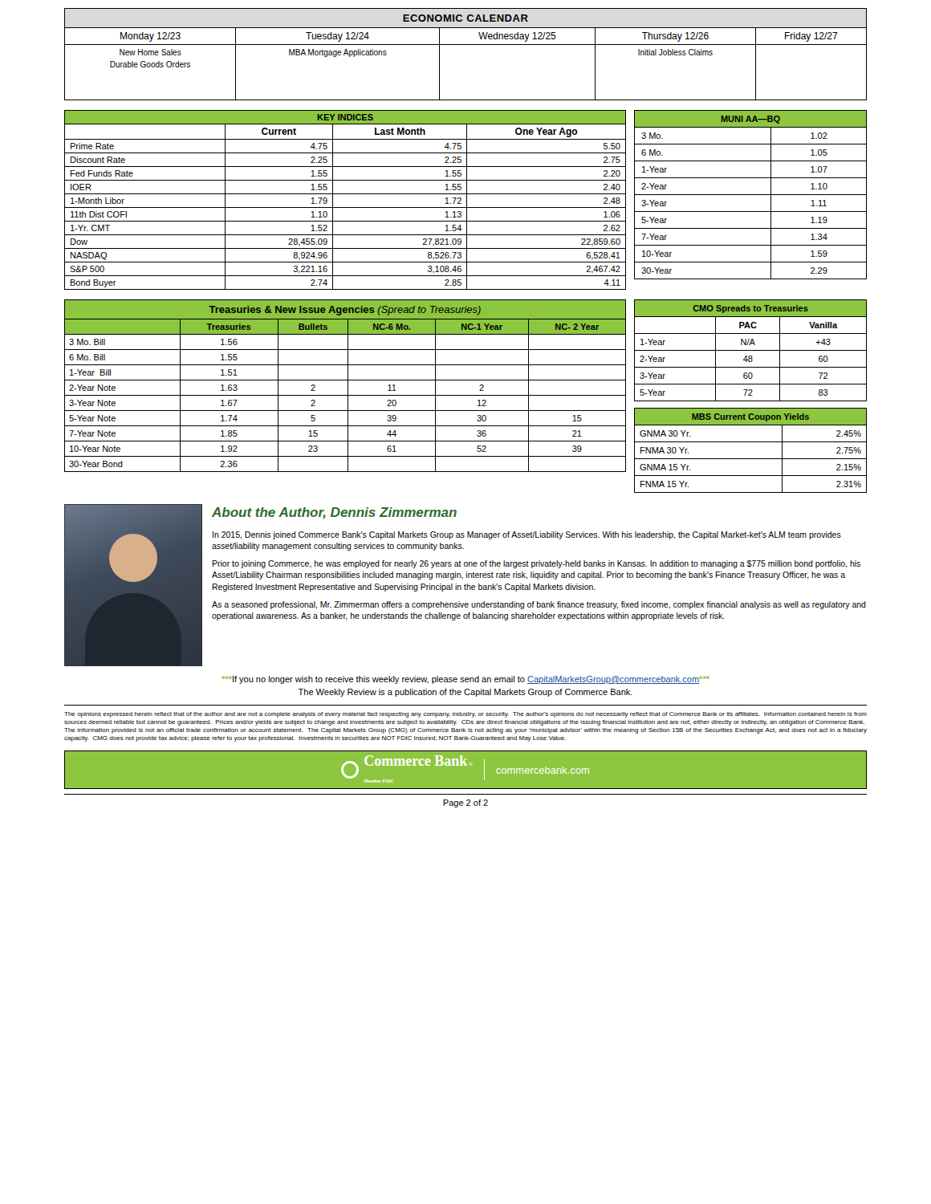| ECONOMIC CALENDAR |
| --- |
| Monday 12/23 | Tuesday 12/24 | Wednesday 12/25 | Thursday 12/26 | Friday 12/27 |
| New Home Sales Durable Goods Orders | MBA Mortgage Applications | | Initial Jobless Claims | |
| KEY INDICES |
| | Current | Last Month | One Year Ago |
| Prime Rate | 4.75 | 4.75 | 5.50 |
| Discount Rate | 2.25 | 2.25 | 2.75 |
| Fed Funds Rate | 1.55 | 1.55 | 2.20 |
| IOER | 1.55 | 1.55 | 2.40 |
| 1-Month Libor | 1.79 | 1.72 | 2.48 |
| 11th Dist COFI | 1.10 | 1.13 | 1.06 |
| 1-Yr. CMT | 1.52 | 1.54 | 2.62 |
| Dow | 28,455.09 | 27,821.09 | 22,859.60 |
| NASDAQ | 8,924.96 | 8,526.73 | 6,528.41 |
| S&P 500 | 3,221.16 | 3,108.46 | 2,467.42 |
| Bond Buyer | 2.74 | 2.85 | 4.11 |
| MUNI AA—BQ |
| 3 Mo. | 1.02 |
| 6 Mo. | 1.05 |
| 1-Year | 1.07 |
| 2-Year | 1.10 |
| 3-Year | 1.11 |
| 5-Year | 1.19 |
| 7-Year | 1.34 |
| 10-Year | 1.59 |
| 30-Year | 2.29 |
| Treasuries & New Issue Agencies (Spread to Treasuries) |
| | Treasuries | Bullets | NC-6 Mo. | NC-1 Year | NC- 2 Year |
| 3 Mo. Bill | 1.56 | | | | |
| 6 Mo. Bill | 1.55 | | | | |
| 1-Year Bill | 1.51 | | | | |
| 2-Year Note | 1.63 | 2 | 11 | 2 | |
| 3-Year Note | 1.67 | 2 | 20 | 12 | |
| 5-Year Note | 1.74 | 5 | 39 | 30 | 15 |
| 7-Year Note | 1.85 | 15 | 44 | 36 | 21 |
| 10-Year Note | 1.92 | 23 | 61 | 52 | 39 |
| 30-Year Bond | 2.36 | | | | |
| CMO Spreads to Treasuries |
| | PAC | Vanilla |
| 1-Year | N/A | +43 |
| 2-Year | 48 | 60 |
| 3-Year | 60 | 72 |
| 5-Year | 72 | 83 |
| MBS Current Coupon Yields |
| GNMA 30 Yr. | 2.45% |
| FNMA 30 Yr. | 2.75% |
| GNMA 15 Yr. | 2.15% |
| FNMA 15 Yr. | 2.31% |
About the Author, Dennis Zimmerman
In 2015, Dennis joined Commerce Bank's Capital Markets Group as Manager of Asset/Liability Services. With his leadership, the Capital Market-ket's ALM team provides asset/liability management consulting services to community banks.
Prior to joining Commerce, he was employed for nearly 26 years at one of the largest privately-held banks in Kansas. In addition to managing a $775 million bond portfolio, his Asset/Liability Chairman responsibilities included managing margin, interest rate risk, liquidity and capital. Prior to becoming the bank's Finance Treasury Officer, he was a Registered Investment Representative and Supervising Principal in the bank's Capital Markets division.
As a seasoned professional, Mr. Zimmerman offers a comprehensive understanding of bank finance treasury, fixed income, complex financial analysis as well as regulatory and operational awareness. As a banker, he understands the challenge of balancing shareholder expectations within appropriate levels of risk.
***If you no longer wish to receive this weekly review, please send an email to CapitalMarketsGroup@commercebank.com***
The Weekly Review is a publication of the Capital Markets Group of Commerce Bank.
The opinions expressed herein reflect that of the author and are not a complete analysis of every material fact respecting any company, industry, or security. The author's opinions do not necessarily reflect that of Commerce Bank or its affiliates. Information contained herein is from sources deemed reliable but cannot be guaranteed. Prices and/or yields are subject to change and investments are subject to availability. CDs are direct financial obligations of the issuing financial institution and are not, either directly or indirectly, an obligation of Commerce Bank. The information provided is not an official trade confirmation or account statement. The Capital Markets Group (CMG) of Commerce Bank is not acting as your 'municipal advisor' within the meaning of Section 15B of the Securities Exchange Act, and does not act in a fiduciary capacity. CMG does not provide tax advice; please refer to your tax professional. Investments in securities are NOT FDIC Insured; NOT Bank-Guaranteed and May Lose Value.
Commerce Bank®
Member FDIC
commercebank.com
Page 2 of 2